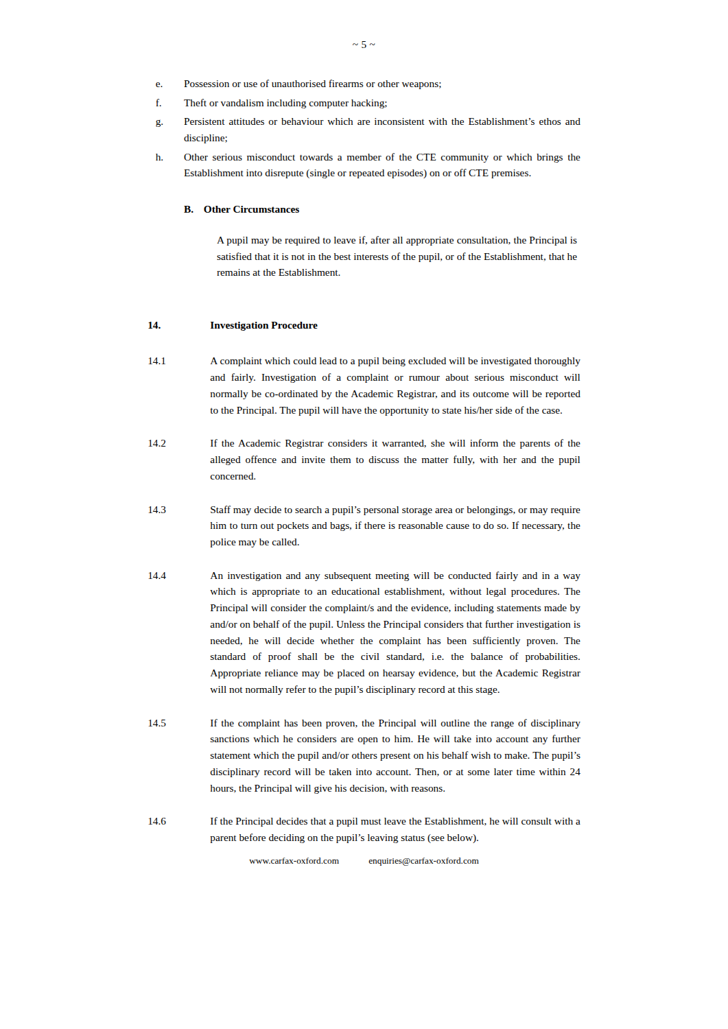~ 5 ~
e. Possession or use of unauthorised firearms or other weapons;
f. Theft or vandalism including computer hacking;
g. Persistent attitudes or behaviour which are inconsistent with the Establishment’s ethos and discipline;
h. Other serious misconduct towards a member of the CTE community or which brings the Establishment into disrepute (single or repeated episodes) on or off CTE premises.
B. Other Circumstances
A pupil may be required to leave if, after all appropriate consultation, the Principal is satisfied that it is not in the best interests of the pupil, or of the Establishment, that he remains at the Establishment.
14. Investigation Procedure
14.1 A complaint which could lead to a pupil being excluded will be investigated thoroughly and fairly. Investigation of a complaint or rumour about serious misconduct will normally be co-ordinated by the Academic Registrar, and its outcome will be reported to the Principal. The pupil will have the opportunity to state his/her side of the case.
14.2 If the Academic Registrar considers it warranted, she will inform the parents of the alleged offence and invite them to discuss the matter fully, with her and the pupil concerned.
14.3 Staff may decide to search a pupil’s personal storage area or belongings, or may require him to turn out pockets and bags, if there is reasonable cause to do so. If necessary, the police may be called.
14.4 An investigation and any subsequent meeting will be conducted fairly and in a way which is appropriate to an educational establishment, without legal procedures. The Principal will consider the complaint/s and the evidence, including statements made by and/or on behalf of the pupil. Unless the Principal considers that further investigation is needed, he will decide whether the complaint has been sufficiently proven. The standard of proof shall be the civil standard, i.e. the balance of probabilities. Appropriate reliance may be placed on hearsay evidence, but the Academic Registrar will not normally refer to the pupil’s disciplinary record at this stage.
14.5 If the complaint has been proven, the Principal will outline the range of disciplinary sanctions which he considers are open to him. He will take into account any further statement which the pupil and/or others present on his behalf wish to make. The pupil’s disciplinary record will be taken into account. Then, or at some later time within 24 hours, the Principal will give his decision, with reasons.
14.6 If the Principal decides that a pupil must leave the Establishment, he will consult with a parent before deciding on the pupil’s leaving status (see below).
www.carfax-oxford.com enquiries@carfax-oxford.com